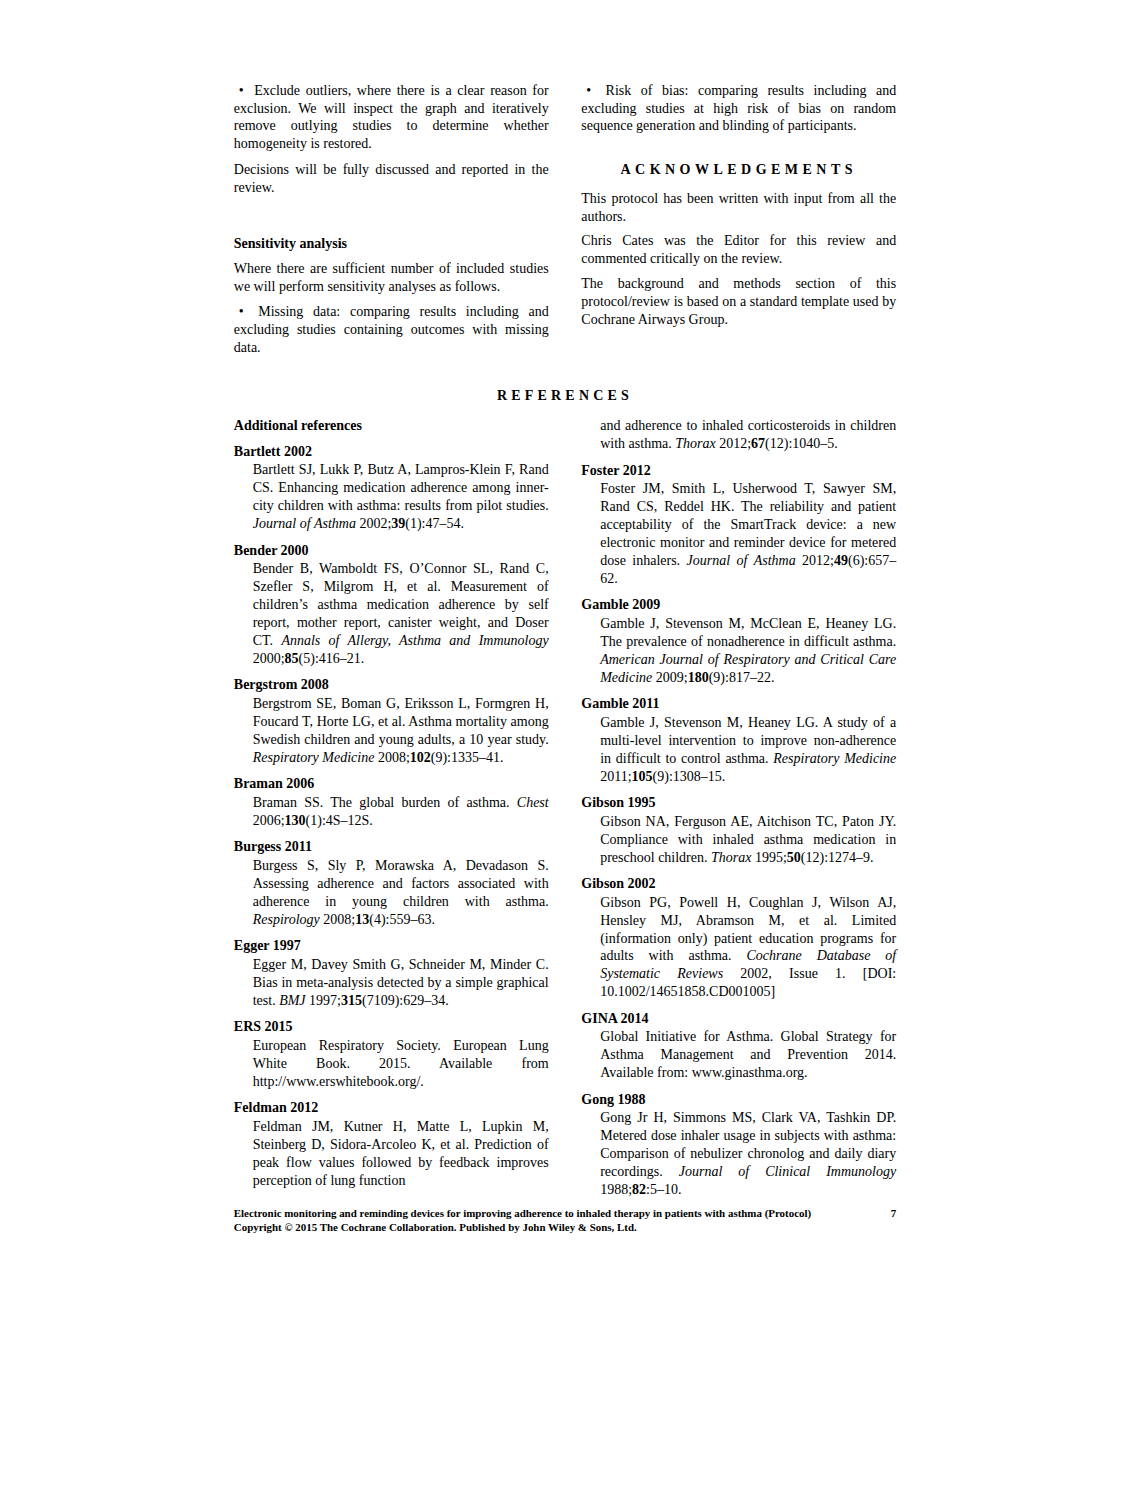• Exclude outliers, where there is a clear reason for exclusion. We will inspect the graph and iteratively remove outlying studies to determine whether homogeneity is restored.
Decisions will be fully discussed and reported in the review.
Sensitivity analysis
Where there are sufficient number of included studies we will perform sensitivity analyses as follows.
• Missing data: comparing results including and excluding studies containing outcomes with missing data.
• Risk of bias: comparing results including and excluding studies at high risk of bias on random sequence generation and blinding of participants.
Acknowledgements
This protocol has been written with input from all the authors.
Chris Cates was the Editor for this review and commented critically on the review.
The background and methods section of this protocol/review is based on a standard template used by Cochrane Airways Group.
REFERENCES
Additional references
Bartlett 2002 Bartlett SJ, Lukk P, Butz A, Lampros-Klein F, Rand CS. Enhancing medication adherence among inner-city children with asthma: results from pilot studies. Journal of Asthma 2002;39(1):47–54.
Bender 2000 Bender B, Wamboldt FS, O’Connor SL, Rand C, Szefler S, Milgrom H, et al. Measurement of children’s asthma medication adherence by self report, mother report, canister weight, and Doser CT. Annals of Allergy, Asthma and Immunology 2000;85(5):416–21.
Bergstrom 2008 Bergstrom SE, Boman G, Eriksson L, Formgren H, Foucard T, Horte LG, et al. Asthma mortality among Swedish children and young adults, a 10 year study. Respiratory Medicine 2008;102(9):1335–41.
Braman 2006 Braman SS. The global burden of asthma. Chest 2006;130(1):4S–12S.
Burgess 2011 Burgess S, Sly P, Morawska A, Devadason S. Assessing adherence and factors associated with adherence in young children with asthma. Respirology 2008;13(4):559–63.
Egger 1997 Egger M, Davey Smith G, Schneider M, Minder C. Bias in meta-analysis detected by a simple graphical test. BMJ 1997;315(7109):629–34.
ERS 2015 European Respiratory Society. European Lung White Book. 2015. Available from http://www.erswhitebook.org/.
Feldman 2012 Feldman JM, Kutner H, Matte L, Lupkin M, Steinberg D, Sidora-Arcoleo K, et al. Prediction of peak flow values followed by feedback improves perception of lung function
and adherence to inhaled corticosteroids in children with asthma. Thorax 2012;67(12):1040–5.
Foster 2012 Foster JM, Smith L, Usherwood T, Sawyer SM, Rand CS, Reddel HK. The reliability and patient acceptability of the SmartTrack device: a new electronic monitor and reminder device for metered dose inhalers. Journal of Asthma 2012;49(6):657–62.
Gamble 2009 Gamble J, Stevenson M, McClean E, Heaney LG. The prevalence of nonadherence in difficult asthma. American Journal of Respiratory and Critical Care Medicine 2009;180(9):817–22.
Gamble 2011 Gamble J, Stevenson M, Heaney LG. A study of a multi-level intervention to improve non-adherence in difficult to control asthma. Respiratory Medicine 2011;105(9):1308–15.
Gibson 1995 Gibson NA, Ferguson AE, Aitchison TC, Paton JY. Compliance with inhaled asthma medication in preschool children. Thorax 1995;50(12):1274–9.
Gibson 2002 Gibson PG, Powell H, Coughlan J, Wilson AJ, Hensley MJ, Abramson M, et al. Limited (information only) patient education programs for adults with asthma. Cochrane Database of Systematic Reviews 2002, Issue 1. [DOI: 10.1002/14651858.CD001005]
GINA 2014 Global Initiative for Asthma. Global Strategy for Asthma Management and Prevention 2014. Available from: www.ginasthma.org.
Gong 1988 Gong Jr H, Simmons MS, Clark VA, Tashkin DP. Metered dose inhaler usage in subjects with asthma: Comparison of nebulizer chronolog and daily diary recordings. Journal of Clinical Immunology 1988;82:5–10.
Electronic monitoring and reminding devices for improving adherence to inhaled therapy in patients with asthma (Protocol) 7
Copyright © 2015 The Cochrane Collaboration. Published by John Wiley & Sons, Ltd.